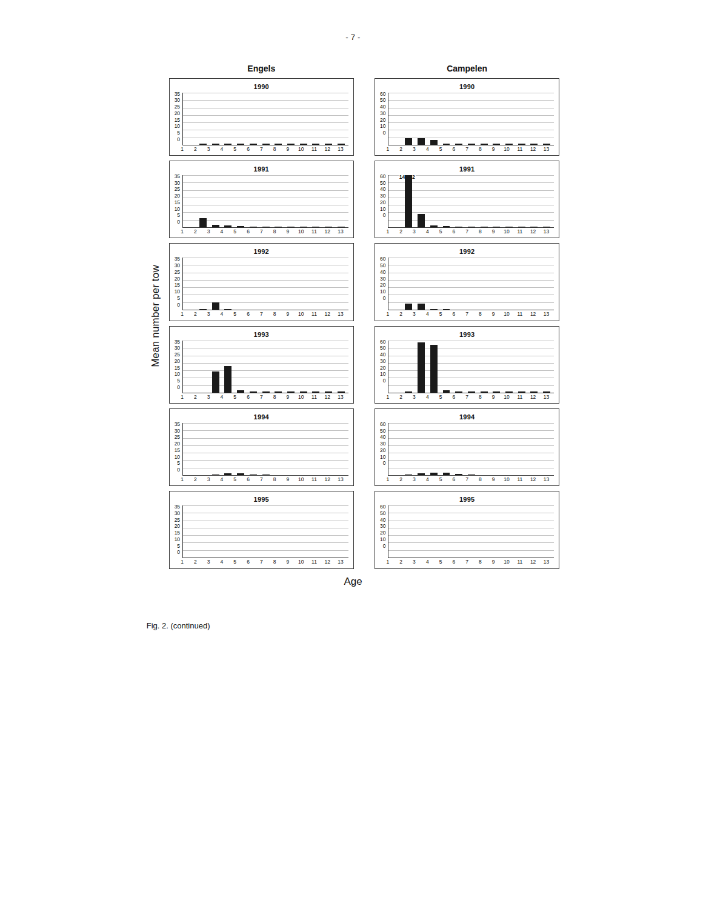- 7 -
Mean number per tow
Engels
1990
35302520151050
12345678910111213
1991
35302520151050
12345678910111213
1992
35302520151050
12345678910111213
1993
35302520151050
12345678910111213
1994
35302520151050
12345678910111213
1995
35302520151050
12345678910111213
Campelen
1990
6050403020100·
12345678910111213
1991
6050403020100·
147.62
12345678910111213
1992
6050403020100·
12345678910111213
1993
6050403020100·
12345678910111213
1994
6050403020100·
12345678910111213
1995
6050403020100·
12345678910111213
Age
Fig. 2. (continued)